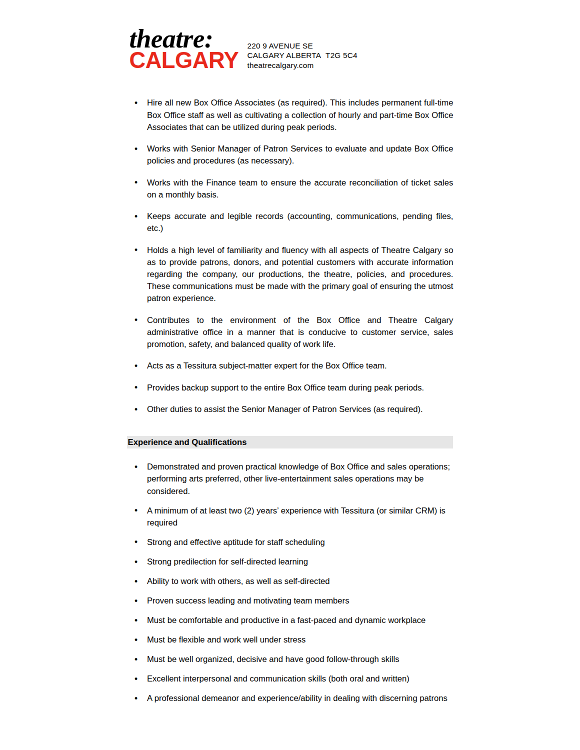theatre: CALGARY
220 9 AVENUE SE
CALGARY ALBERTA T2G 5C4
theatrecalgary.com
Hire all new Box Office Associates (as required). This includes permanent full-time Box Office staff as well as cultivating a collection of hourly and part-time Box Office Associates that can be utilized during peak periods.
Works with Senior Manager of Patron Services to evaluate and update Box Office policies and procedures (as necessary).
Works with the Finance team to ensure the accurate reconciliation of ticket sales on a monthly basis.
Keeps accurate and legible records (accounting, communications, pending files, etc.)
Holds a high level of familiarity and fluency with all aspects of Theatre Calgary so as to provide patrons, donors, and potential customers with accurate information regarding the company, our productions, the theatre, policies, and procedures. These communications must be made with the primary goal of ensuring the utmost patron experience.
Contributes to the environment of the Box Office and Theatre Calgary administrative office in a manner that is conducive to customer service, sales promotion, safety, and balanced quality of work life.
Acts as a Tessitura subject-matter expert for the Box Office team.
Provides backup support to the entire Box Office team during peak periods.
Other duties to assist the Senior Manager of Patron Services (as required).
Experience and Qualifications
Demonstrated and proven practical knowledge of Box Office and sales operations; performing arts preferred, other live-entertainment sales operations may be considered.
A minimum of at least two (2) years’ experience with Tessitura (or similar CRM) is required
Strong and effective aptitude for staff scheduling
Strong predilection for self-directed learning
Ability to work with others, as well as self-directed
Proven success leading and motivating team members
Must be comfortable and productive in a fast-paced and dynamic workplace
Must be flexible and work well under stress
Must be well organized, decisive and have good follow-through skills
Excellent interpersonal and communication skills (both oral and written)
A professional demeanor and experience/ability in dealing with discerning patrons